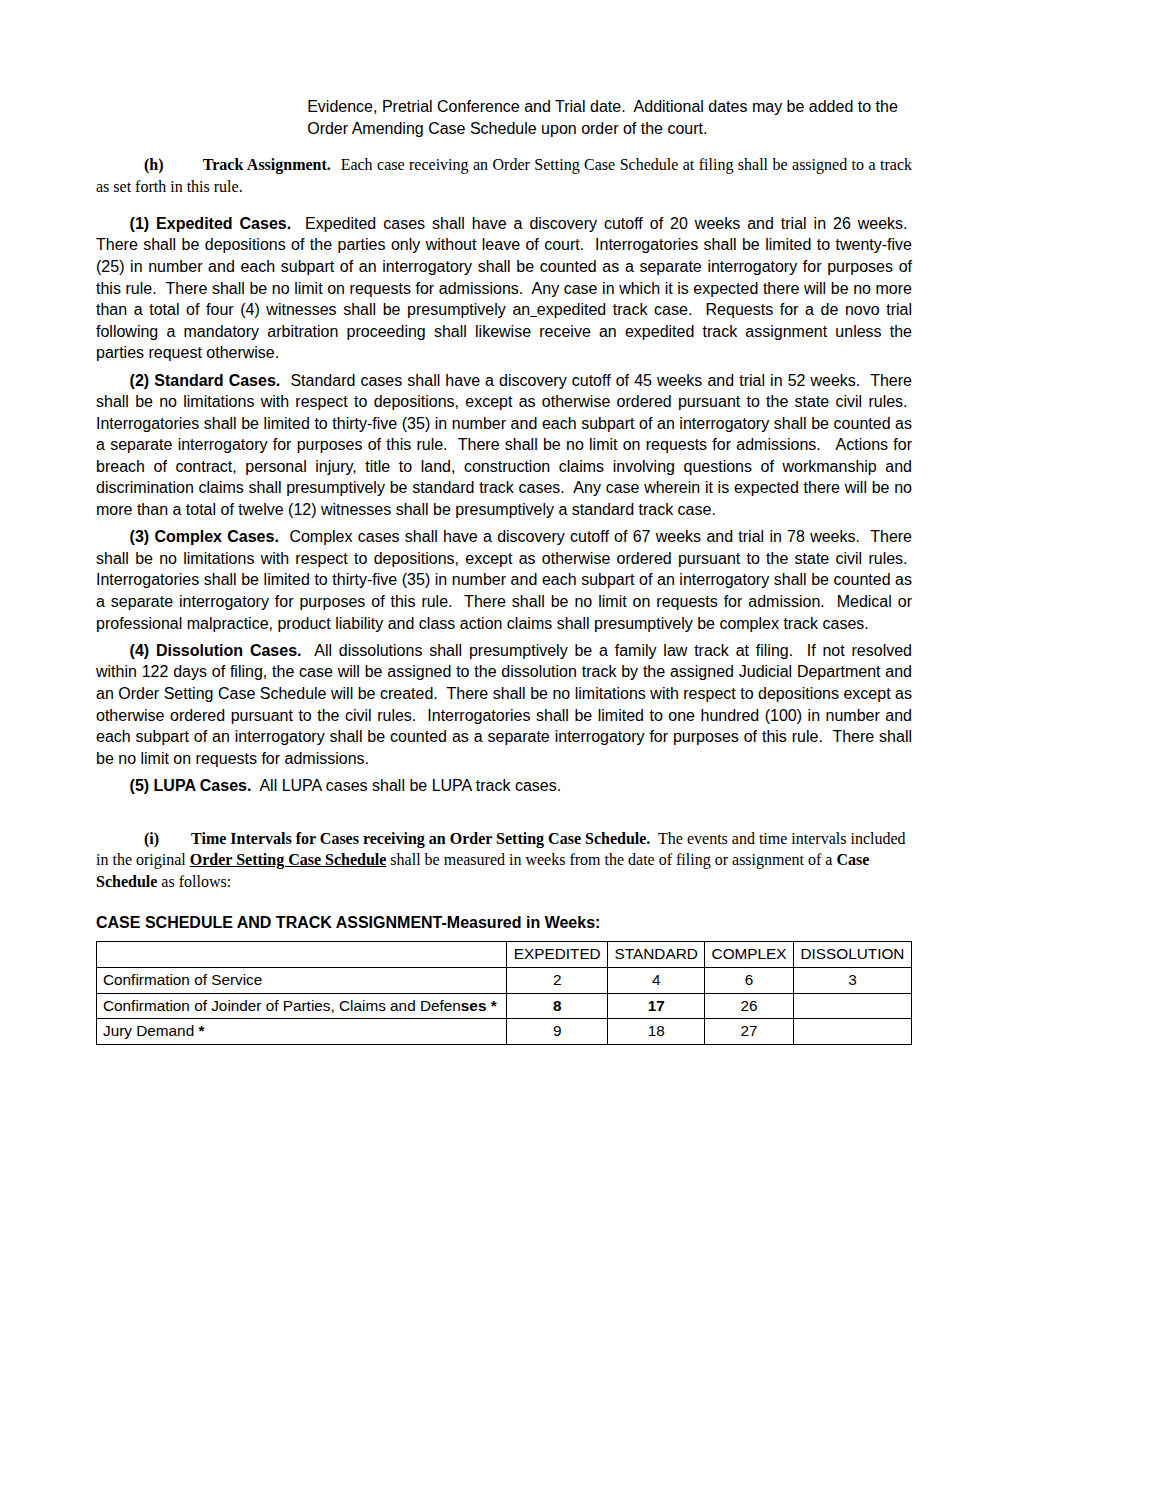Evidence, Pretrial Conference and Trial date. Additional dates may be added to the Order Amending Case Schedule upon order of the court.
(h) Track Assignment. Each case receiving an Order Setting Case Schedule at filing shall be assigned to a track as set forth in this rule.
(1) Expedited Cases. Expedited cases shall have a discovery cutoff of 20 weeks and trial in 26 weeks. There shall be depositions of the parties only without leave of court. Interrogatories shall be limited to twenty-five (25) in number and each subpart of an interrogatory shall be counted as a separate interrogatory for purposes of this rule. There shall be no limit on requests for admissions. Any case in which it is expected there will be no more than a total of four (4) witnesses shall be presumptively an expedited track case. Requests for a de novo trial following a mandatory arbitration proceeding shall likewise receive an expedited track assignment unless the parties request otherwise.
(2) Standard Cases. Standard cases shall have a discovery cutoff of 45 weeks and trial in 52 weeks. There shall be no limitations with respect to depositions, except as otherwise ordered pursuant to the state civil rules. Interrogatories shall be limited to thirty-five (35) in number and each subpart of an interrogatory shall be counted as a separate interrogatory for purposes of this rule. There shall be no limit on requests for admissions. Actions for breach of contract, personal injury, title to land, construction claims involving questions of workmanship and discrimination claims shall presumptively be standard track cases. Any case wherein it is expected there will be no more than a total of twelve (12) witnesses shall be presumptively a standard track case.
(3) Complex Cases. Complex cases shall have a discovery cutoff of 67 weeks and trial in 78 weeks. There shall be no limitations with respect to depositions, except as otherwise ordered pursuant to the state civil rules. Interrogatories shall be limited to thirty-five (35) in number and each subpart of an interrogatory shall be counted as a separate interrogatory for purposes of this rule. There shall be no limit on requests for admission. Medical or professional malpractice, product liability and class action claims shall presumptively be complex track cases.
(4) Dissolution Cases. All dissolutions shall presumptively be a family law track at filing. If not resolved within 122 days of filing, the case will be assigned to the dissolution track by the assigned Judicial Department and an Order Setting Case Schedule will be created. There shall be no limitations with respect to depositions except as otherwise ordered pursuant to the civil rules. Interrogatories shall be limited to one hundred (100) in number and each subpart of an interrogatory shall be counted as a separate interrogatory for purposes of this rule. There shall be no limit on requests for admissions.
(5) LUPA Cases. All LUPA cases shall be LUPA track cases.
(i) Time Intervals for Cases receiving an Order Setting Case Schedule. The events and time intervals included in the original Order Setting Case Schedule shall be measured in weeks from the date of filing or assignment of a Case Schedule as follows:
CASE SCHEDULE AND TRACK ASSIGNMENT-Measured in Weeks:
| | EXPEDITED | STANDARD | COMPLEX | DISSOLUTION |
| --- | --- | --- | --- | --- |
| Confirmation of Service | 2 | 4 | 6 | 3 |
| Confirmation of Joinder of Parties, Claims and Defen ses * | 8 | 17 | 26 | |
| Jury Demand * | 9 | 18 | 27 | |